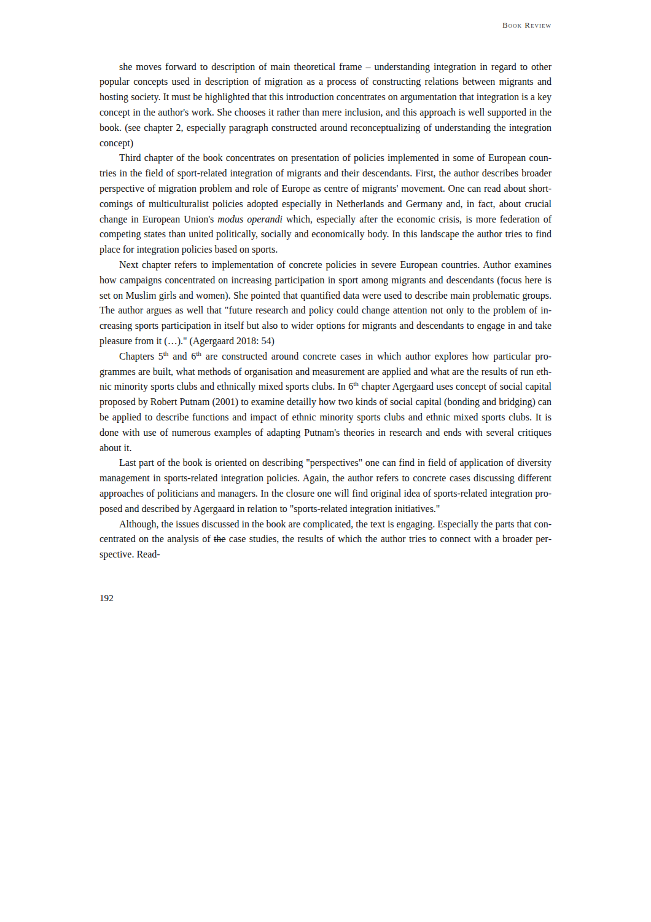Book Review
she moves forward to description of main theoretical frame – understanding integration in regard to other popular concepts used in description of migration as a process of constructing relations between migrants and hosting society. It must be highlighted that this introduction concentrates on argumentation that integration is a key concept in the author's work. She chooses it rather than mere inclusion, and this approach is well supported in the book. (see chapter 2, especially paragraph constructed around reconceptualizing of understanding the integration concept)
Third chapter of the book concentrates on presentation of policies implemented in some of European countries in the field of sport-related integration of migrants and their descendants. First, the author describes broader perspective of migration problem and role of Europe as centre of migrants' movement. One can read about shortcomings of multiculturalist policies adopted especially in Netherlands and Germany and, in fact, about crucial change in European Union's modus operandi which, especially after the economic crisis, is more federation of competing states than united politically, socially and economically body. In this landscape the author tries to find place for integration policies based on sports.
Next chapter refers to implementation of concrete policies in severe European countries. Author examines how campaigns concentrated on increasing participation in sport among migrants and descendants (focus here is set on Muslim girls and women). She pointed that quantified data were used to describe main problematic groups. The author argues as well that "future research and policy could change attention not only to the problem of increasing sports participation in itself but also to wider options for migrants and descendants to engage in and take pleasure from it (…)." (Agergaard 2018: 54)
Chapters 5th and 6th are constructed around concrete cases in which author explores how particular programmes are built, what methods of organisation and measurement are applied and what are the results of run ethnic minority sports clubs and ethnically mixed sports clubs. In 6th chapter Agergaard uses concept of social capital proposed by Robert Putnam (2001) to examine detailly how two kinds of social capital (bonding and bridging) can be applied to describe functions and impact of ethnic minority sports clubs and ethnic mixed sports clubs. It is done with use of numerous examples of adapting Putnam's theories in research and ends with several critiques about it.
Last part of the book is oriented on describing "perspectives" one can find in field of application of diversity management in sports-related integration policies. Again, the author refers to concrete cases discussing different approaches of politicians and managers. In the closure one will find original idea of sports-related integration proposed and described by Agergaard in relation to "sports-related integration initiatives."
Although, the issues discussed in the book are complicated, the text is engaging. Especially the parts that concentrated on the analysis of the case studies, the results of which the author tries to connect with a broader perspective. Read-
192